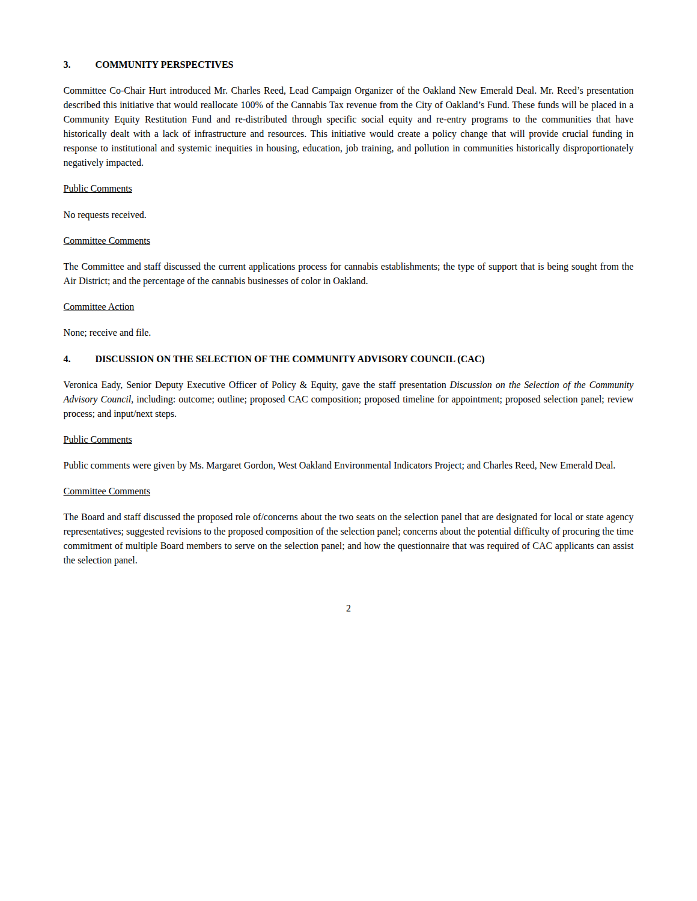3.
COMMUNITY PERSPECTIVES
Committee Co-Chair Hurt introduced Mr. Charles Reed, Lead Campaign Organizer of the Oakland New Emerald Deal. Mr. Reed’s presentation described this initiative that would reallocate 100% of the Cannabis Tax revenue from the City of Oakland’s Fund. These funds will be placed in a Community Equity Restitution Fund and re-distributed through specific social equity and re-entry programs to the communities that have historically dealt with a lack of infrastructure and resources. This initiative would create a policy change that will provide crucial funding in response to institutional and systemic inequities in housing, education, job training, and pollution in communities historically disproportionately negatively impacted.
Public Comments
No requests received.
Committee Comments
The Committee and staff discussed the current applications process for cannabis establishments; the type of support that is being sought from the Air District; and the percentage of the cannabis businesses of color in Oakland.
Committee Action
None; receive and file.
4.
DISCUSSION ON THE SELECTION OF THE COMMUNITY ADVISORY COUNCIL (CAC)
Veronica Eady, Senior Deputy Executive Officer of Policy & Equity, gave the staff presentation Discussion on the Selection of the Community Advisory Council, including: outcome; outline; proposed CAC composition; proposed timeline for appointment; proposed selection panel; review process; and input/next steps.
Public Comments
Public comments were given by Ms. Margaret Gordon, West Oakland Environmental Indicators Project; and Charles Reed, New Emerald Deal.
Committee Comments
The Board and staff discussed the proposed role of/concerns about the two seats on the selection panel that are designated for local or state agency representatives; suggested revisions to the proposed composition of the selection panel; concerns about the potential difficulty of procuring the time commitment of multiple Board members to serve on the selection panel; and how the questionnaire that was required of CAC applicants can assist the selection panel.
2